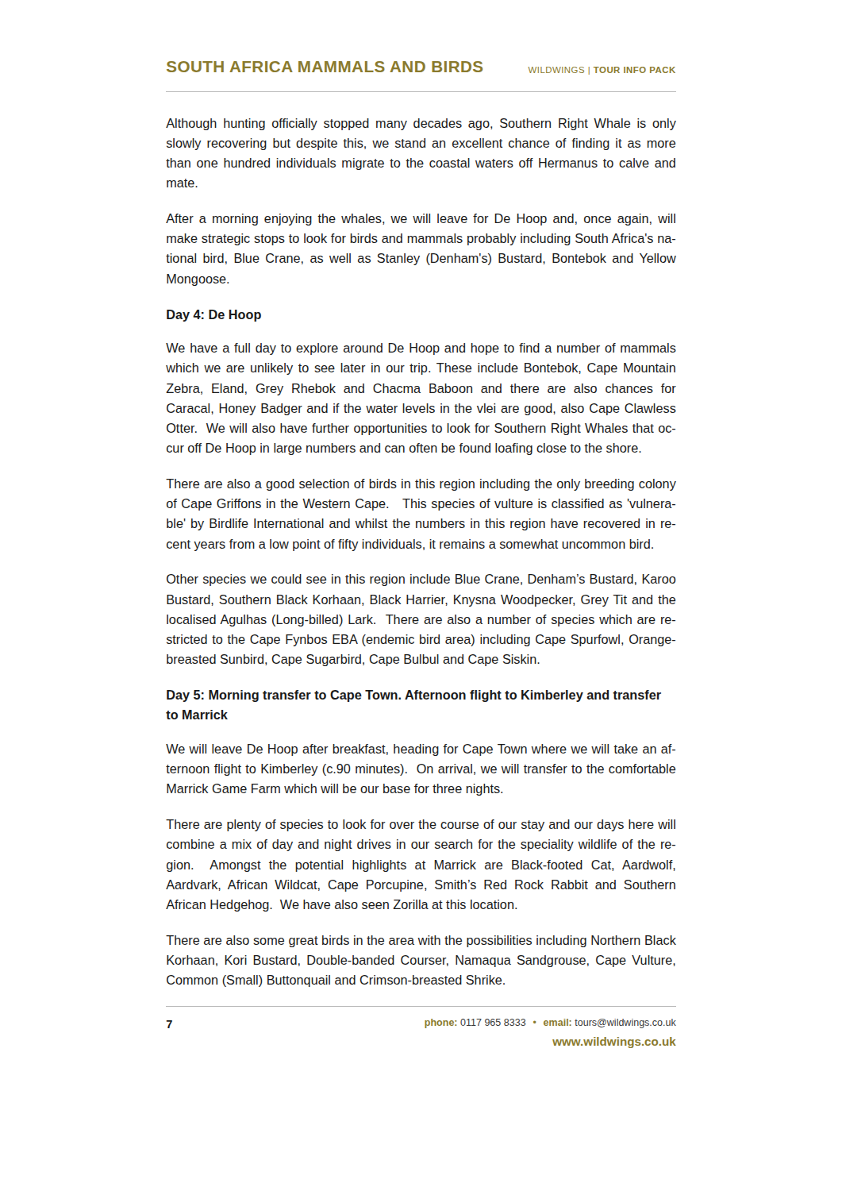South Africa Mammals and Birds
Wildwings | Tour Info Pack
Although hunting officially stopped many decades ago, Southern Right Whale is only slowly recovering but despite this, we stand an excellent chance of finding it as more than one hundred individuals migrate to the coastal waters off Hermanus to calve and mate.
After a morning enjoying the whales, we will leave for De Hoop and, once again, will make strategic stops to look for birds and mammals probably including South Africa's national bird, Blue Crane, as well as Stanley (Denham's) Bustard, Bontebok and Yellow Mongoose.
Day 4: De Hoop
We have a full day to explore around De Hoop and hope to find a number of mammals which we are unlikely to see later in our trip. These include Bontebok, Cape Mountain Zebra, Eland, Grey Rhebok and Chacma Baboon and there are also chances for Caracal, Honey Badger and if the water levels in the vlei are good, also Cape Clawless Otter. We will also have further opportunities to look for Southern Right Whales that occur off De Hoop in large numbers and can often be found loafing close to the shore.
There are also a good selection of birds in this region including the only breeding colony of Cape Griffons in the Western Cape. This species of vulture is classified as 'vulnerable' by Birdlife International and whilst the numbers in this region have recovered in recent years from a low point of fifty individuals, it remains a somewhat uncommon bird.
Other species we could see in this region include Blue Crane, Denham’s Bustard, Karoo Bustard, Southern Black Korhaan, Black Harrier, Knysna Woodpecker, Grey Tit and the localised Agulhas (Long-billed) Lark. There are also a number of species which are restricted to the Cape Fynbos EBA (endemic bird area) including Cape Spurfowl, Orange-breasted Sunbird, Cape Sugarbird, Cape Bulbul and Cape Siskin.
Day 5: Morning transfer to Cape Town. Afternoon flight to Kimberley and transfer to Marrick
We will leave De Hoop after breakfast, heading for Cape Town where we will take an afternoon flight to Kimberley (c.90 minutes). On arrival, we will transfer to the comfortable Marrick Game Farm which will be our base for three nights.
There are plenty of species to look for over the course of our stay and our days here will combine a mix of day and night drives in our search for the speciality wildlife of the region. Amongst the potential highlights at Marrick are Black-footed Cat, Aardwolf, Aardvark, African Wildcat, Cape Porcupine, Smith’s Red Rock Rabbit and Southern African Hedgehog. We have also seen Zorilla at this location.
There are also some great birds in the area with the possibilities including Northern Black Korhaan, Kori Bustard, Double-banded Courser, Namaqua Sandgrouse, Cape Vulture, Common (Small) Buttonquail and Crimson-breasted Shrike.
7
phone: 0117 965 8333 • email: tours@wildwings.co.uk
www.wildwings.co.uk